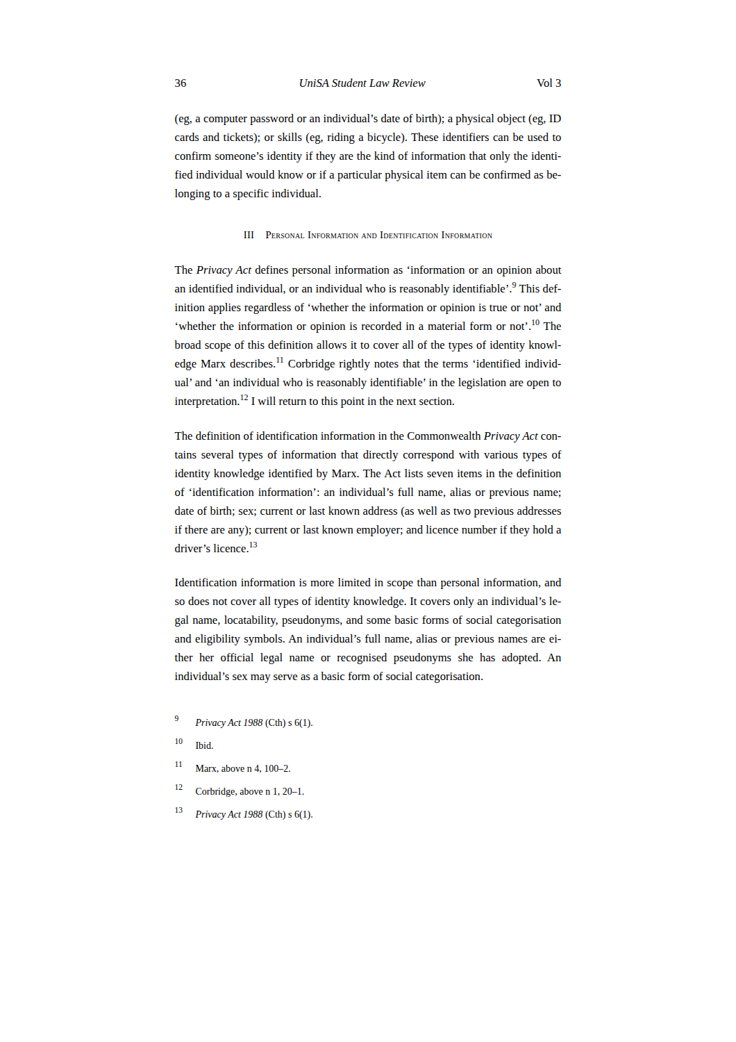36 UniSA Student Law Review Vol 3
(eg, a computer password or an individual’s date of birth); a physical object (eg, ID cards and tickets); or skills (eg, riding a bicycle). These identifiers can be used to confirm someone’s identity if they are the kind of information that only the identified individual would know or if a particular physical item can be confirmed as belonging to a specific individual.
III Personal Information and Identification Information
The Privacy Act defines personal information as ‘information or an opinion about an identified individual, or an individual who is reasonably identifiable’.9 This definition applies regardless of ‘whether the information or opinion is true or not’ and ‘whether the information or opinion is recorded in a material form or not’.10 The broad scope of this definition allows it to cover all of the types of identity knowledge Marx describes.11 Corbridge rightly notes that the terms ‘identified individual’ and ‘an individual who is reasonably identifiable’ in the legislation are open to interpretation.12 I will return to this point in the next section.
The definition of identification information in the Commonwealth Privacy Act contains several types of information that directly correspond with various types of identity knowledge identified by Marx. The Act lists seven items in the definition of ‘identification information’: an individual’s full name, alias or previous name; date of birth; sex; current or last known address (as well as two previous addresses if there are any); current or last known employer; and licence number if they hold a driver’s licence.13
Identification information is more limited in scope than personal information, and so does not cover all types of identity knowledge. It covers only an individual’s legal name, locatability, pseudonyms, and some basic forms of social categorisation and eligibility symbols. An individual’s full name, alias or previous names are either her official legal name or recognised pseudonyms she has adopted. An individual’s sex may serve as a basic form of social categorisation.
Privacy Act 1988 (Cth) s 6(1).
Ibid.
Marx, above n 4, 100–2.
Corbridge, above n 1, 20–1.
Privacy Act 1988 (Cth) s 6(1).